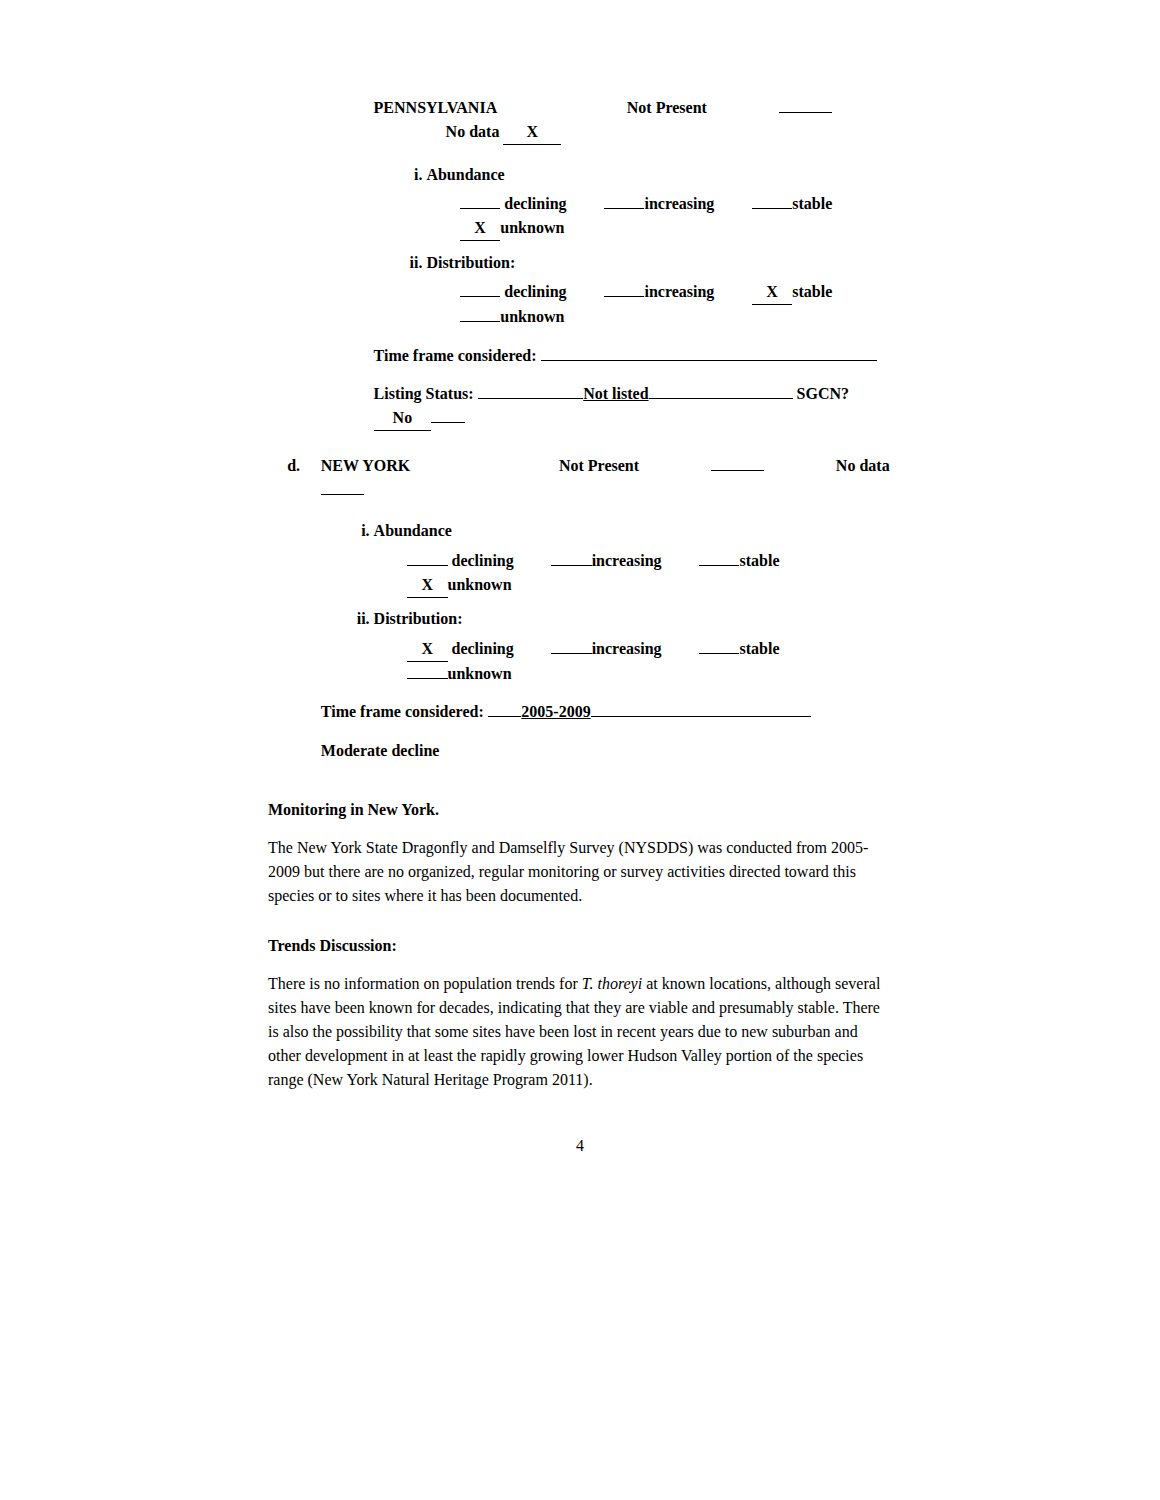PENNSYLVANIA Not Present No data X
Abundance
declining increasing stable Xunknown
Distribution:
declining increasing Xstable unknown
Time frame considered:
Listing Status: Not listed SGCN? No
d.
NEW YORK Not Present No data
Abundance
declining increasing stable Xunknown
Distribution:
X declining increasing stable unknown
Time frame considered: 2005-2009
Moderate decline
Monitoring in New York.
The New York State Dragonfly and Damselfly Survey (NYSDDS) was conducted from 2005-2009 but there are no organized, regular monitoring or survey activities directed toward this species or to sites where it has been documented.
Trends Discussion:
There is no information on population trends for T. thoreyi at known locations, although several sites have been known for decades, indicating that they are viable and presumably stable. There is also the possibility that some sites have been lost in recent years due to new suburban and other development in at least the rapidly growing lower Hudson Valley portion of the species range (New York Natural Heritage Program 2011).
4